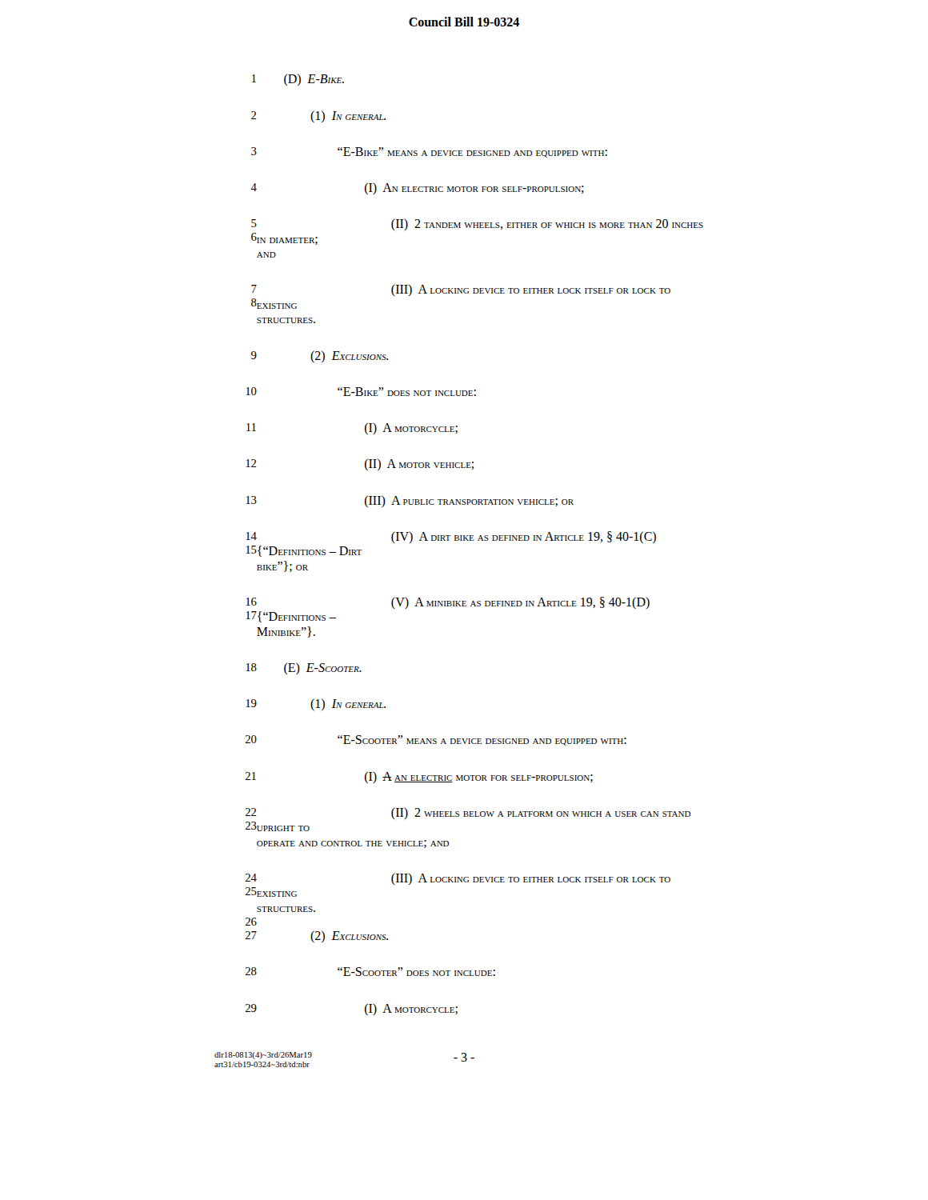Council Bill 19-0324
| 1 | (D) E-Bike . |
| 2 | (1) In general . |
| 3 | “E-Bike” means a device designed and equipped with: |
| 4 | (I) An electric motor for self-propulsion; |
| 5 6 | (II) 2 tandem wheels, either of which is more than 20 inches in diameter; and |
| 7 8 | (III) A locking device to either lock itself or lock to existing structures. |
| 9 | (2) Exclusions . |
| 10 | “E-Bike” does not include: |
| 11 | (I) A motorcycle; |
| 12 | (II) A motor vehicle; |
| 13 | (III) A public transportation vehicle; or |
| 14 15 | (IV) A dirt bike as defined in Article 19, § 40-1(C) {“Definitions – Dirt bike”}; or |
| 16 17 | (V) A minibike as defined in Article 19, § 40-1(D) {“Definitions – Minibike”}. |
| 18 | (E) E-Scooter . |
| 19 | (1) In general . |
| 20 | “E-Scooter” means a device designed and equipped with: |
| 21 | (I) A an electric motor for self-propulsion; |
| 22 23 | (II) 2 wheels below a platform on which a user can stand upright to operate and control the vehicle; and |
| 24 25 | (III) A locking device to either lock itself or lock to existing structures. |
| 26 | |
| 27 | (2) Exclusions . |
| 28 | “E-Scooter” does not include: |
| 29 | (I) A motorcycle; |
dlr18-0813(4)~3rd/26Mar19
art31/cb19-0324~3rd/td:nbr
- 3 -